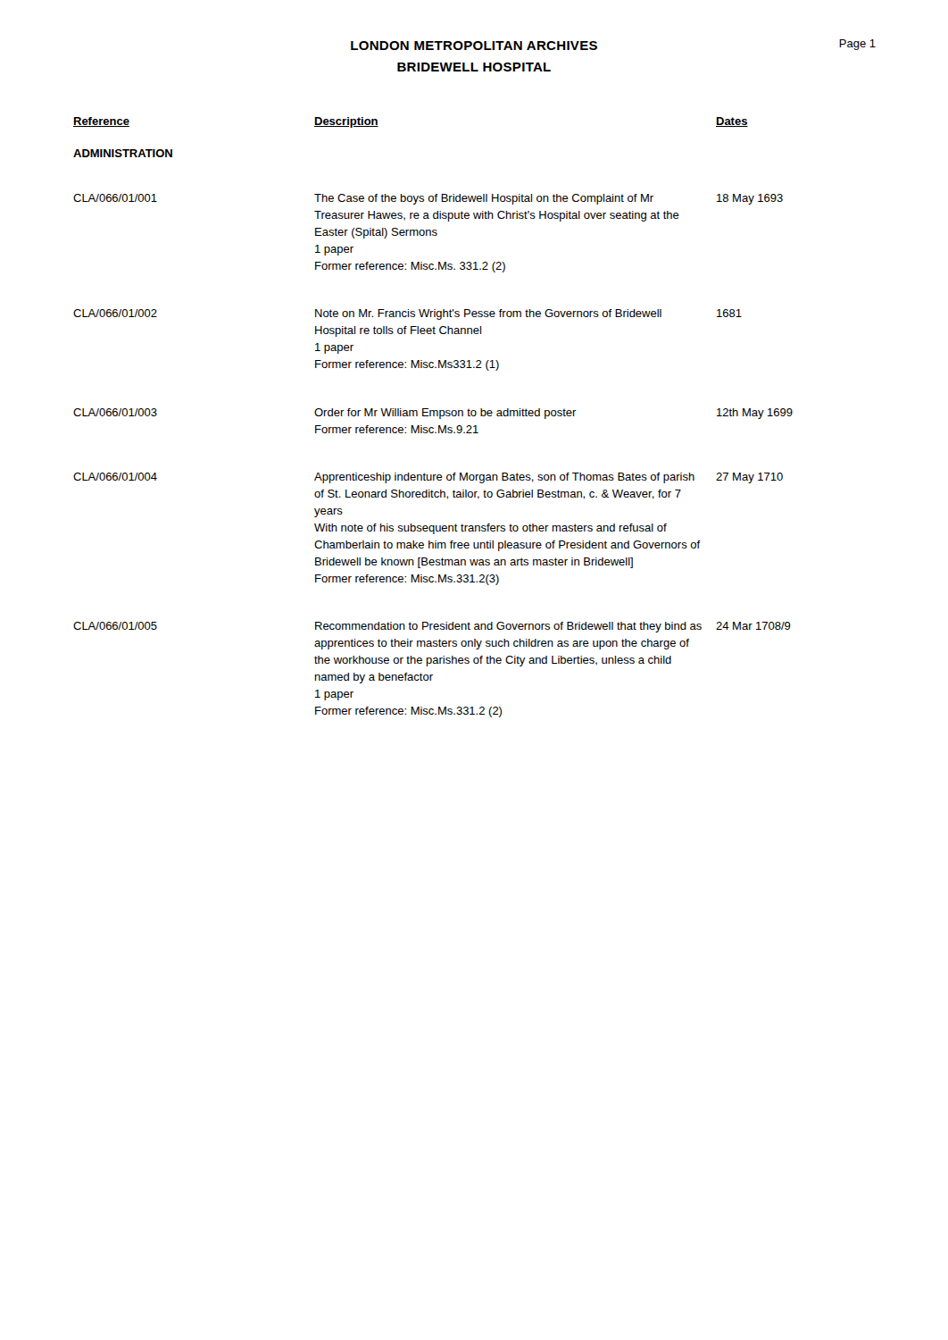Page 1
LONDON METROPOLITAN ARCHIVES
BRIDEWELL HOSPITAL
| Reference | Description | Dates |
| --- | --- | --- |
| ADMINISTRATION |
| CLA/066/01/001 | The Case of the boys of Bridewell Hospital on the Complaint of Mr Treasurer Hawes, re a dispute with Christ's Hospital over seating at the Easter (Spital) Sermons 1 paper Former reference: Misc.Ms. 331.2 (2) | 18 May 1693 |
| CLA/066/01/002 | Note on Mr. Francis Wright's Pesse from the Governors of Bridewell Hospital re tolls of Fleet Channel 1 paper Former reference: Misc.Ms331.2 (1) | 1681 |
| CLA/066/01/003 | Order for Mr William Empson to be admitted poster Former reference: Misc.Ms.9.21 | 12th May 1699 |
| CLA/066/01/004 | Apprenticeship indenture of Morgan Bates, son of Thomas Bates of parish of St. Leonard Shoreditch, tailor, to Gabriel Bestman, c. & Weaver, for 7 years With note of his subsequent transfers to other masters and refusal of Chamberlain to make him free until pleasure of President and Governors of Bridewell be known [Bestman was an arts master in Bridewell] Former reference: Misc.Ms.331.2(3) | 27 May 1710 |
| CLA/066/01/005 | Recommendation to President and Governors of Bridewell that they bind as apprentices to their masters only such children as are upon the charge of the workhouse or the parishes of the City and Liberties, unless a child named by a benefactor 1 paper Former reference: Misc.Ms.331.2 (2) | 24 Mar 1708/9 |